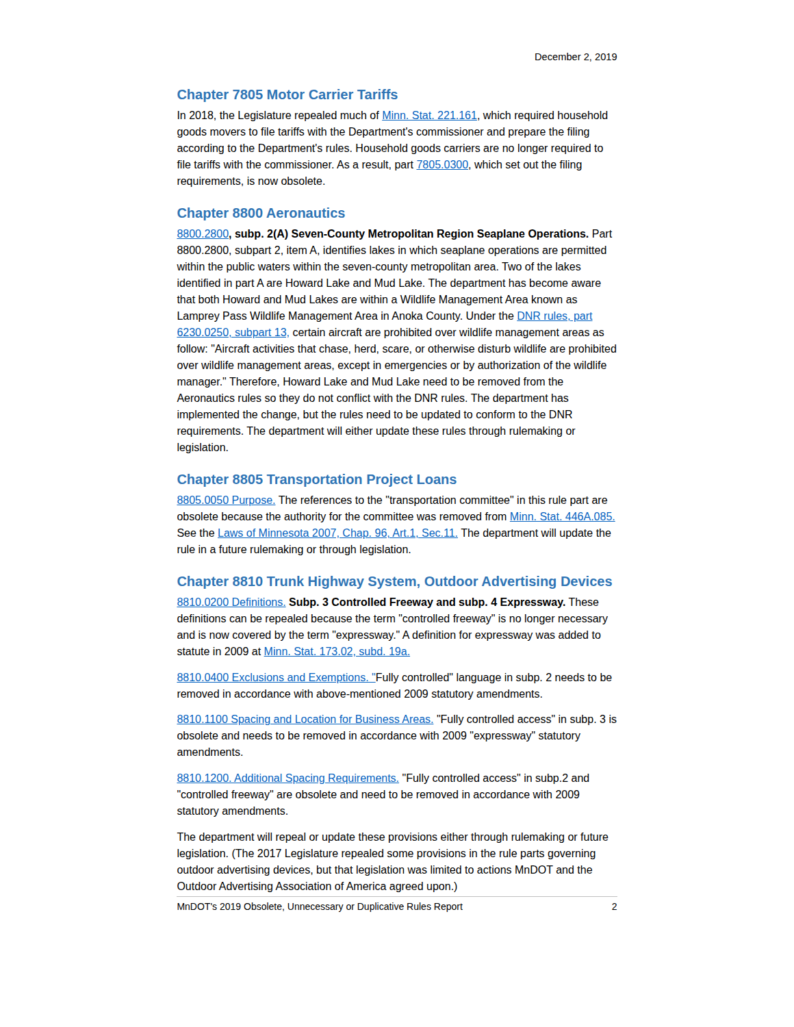December 2, 2019
Chapter 7805 Motor Carrier Tariffs
In 2018, the Legislature repealed much of Minn. Stat. 221.161, which required household goods movers to file tariffs with the Department's commissioner and prepare the filing according to the Department's rules. Household goods carriers are no longer required to file tariffs with the commissioner. As a result, part 7805.0300, which set out the filing requirements, is now obsolete.
Chapter 8800 Aeronautics
8800.2800, subp. 2(A) Seven-County Metropolitan Region Seaplane Operations. Part 8800.2800, subpart 2, item A, identifies lakes in which seaplane operations are permitted within the public waters within the seven-county metropolitan area. Two of the lakes identified in part A are Howard Lake and Mud Lake. The department has become aware that both Howard and Mud Lakes are within a Wildlife Management Area known as Lamprey Pass Wildlife Management Area in Anoka County. Under the DNR rules, part 6230.0250, subpart 13, certain aircraft are prohibited over wildlife management areas as follow: "Aircraft activities that chase, herd, scare, or otherwise disturb wildlife are prohibited over wildlife management areas, except in emergencies or by authorization of the wildlife manager." Therefore, Howard Lake and Mud Lake need to be removed from the Aeronautics rules so they do not conflict with the DNR rules. The department has implemented the change, but the rules need to be updated to conform to the DNR requirements. The department will either update these rules through rulemaking or legislation.
Chapter 8805 Transportation Project Loans
8805.0050 Purpose. The references to the "transportation committee" in this rule part are obsolete because the authority for the committee was removed from Minn. Stat. 446A.085. See the Laws of Minnesota 2007, Chap. 96, Art.1, Sec.11. The department will update the rule in a future rulemaking or through legislation.
Chapter 8810 Trunk Highway System, Outdoor Advertising Devices
8810.0200 Definitions. Subp. 3 Controlled Freeway and subp. 4 Expressway. These definitions can be repealed because the term "controlled freeway" is no longer necessary and is now covered by the term "expressway." A definition for expressway was added to statute in 2009 at Minn. Stat. 173.02, subd. 19a.
8810.0400 Exclusions and Exemptions. "Fully controlled" language in subp. 2 needs to be removed in accordance with above-mentioned 2009 statutory amendments.
8810.1100 Spacing and Location for Business Areas. "Fully controlled access" in subp. 3 is obsolete and needs to be removed in accordance with 2009 "expressway" statutory amendments.
8810.1200. Additional Spacing Requirements. "Fully controlled access" in subp.2 and "controlled freeway" are obsolete and need to be removed in accordance with 2009 statutory amendments.
The department will repeal or update these provisions either through rulemaking or future legislation. (The 2017 Legislature repealed some provisions in the rule parts governing outdoor advertising devices, but that legislation was limited to actions MnDOT and the Outdoor Advertising Association of America agreed upon.)
MnDOT's 2019 Obsolete, Unnecessary or Duplicative Rules Report 2